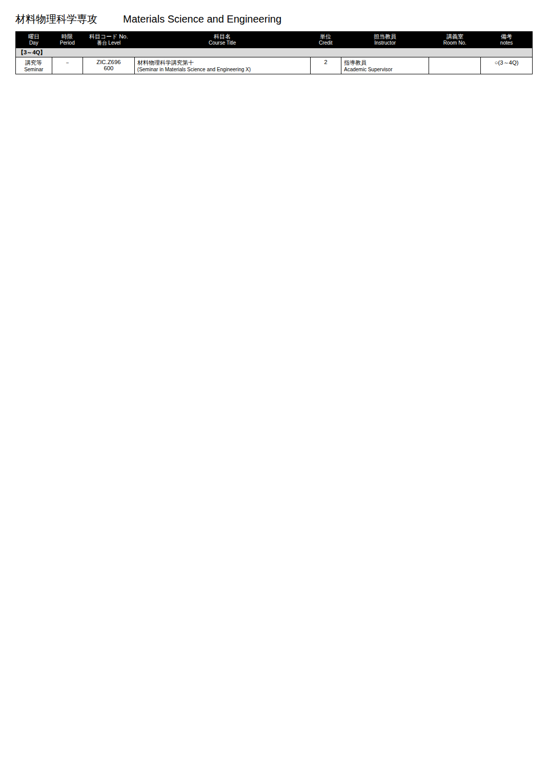材料物理科学専攻Materials Science and Engineering
| 曜日 Day | 時限 Period | 科目コード No. 番台 Level | 科目名 Course Title | 単位 Credit | 担当教員 Instructor | 講義室 Room No. | 備考 notes |
| --- | --- | --- | --- | --- | --- | --- | --- |
| 【3～4Q】 |
| 講究等 Seminar | － | ZIC.Z696 600 | 材料物理科学講究第十 (Seminar in Materials Science and Engineering X) | 2 | 指導教員 Academic Supervisor | | ○(3～4Q) |